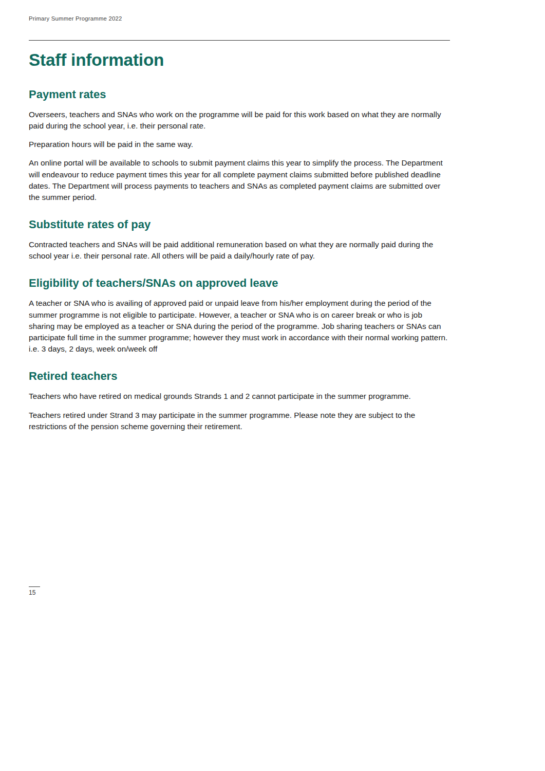Primary Summer Programme 2022
Staff information
Payment rates
Overseers, teachers and SNAs who work on the programme will be paid for this work based on what they are normally paid during the school year, i.e. their personal rate.
Preparation hours will be paid in the same way.
An online portal will be available to schools to submit payment claims this year to simplify the process. The Department will endeavour to reduce payment times this year for all complete payment claims submitted before published deadline dates. The Department will process payments to teachers and SNAs as completed payment claims are submitted over the summer period.
Substitute rates of pay
Contracted teachers and SNAs will be paid additional remuneration based on what they are normally paid during the school year i.e. their personal rate. All others will be paid a daily/hourly rate of pay.
Eligibility of teachers/SNAs on approved leave
A teacher or SNA who is availing of approved paid or unpaid leave from his/her employment during the period of the summer programme is not eligible to participate. However, a teacher or SNA who is on career break or who is job sharing may be employed as a teacher or SNA during the period of the programme. Job sharing teachers or SNAs can participate full time in the summer programme; however they must work in accordance with their normal working pattern. i.e. 3 days, 2 days, week on/week off
Retired teachers
Teachers who have retired on medical grounds Strands 1 and 2 cannot participate in the summer programme.
Teachers retired under Strand 3 may participate in the summer programme. Please note they are subject to the restrictions of the pension scheme governing their retirement.
15